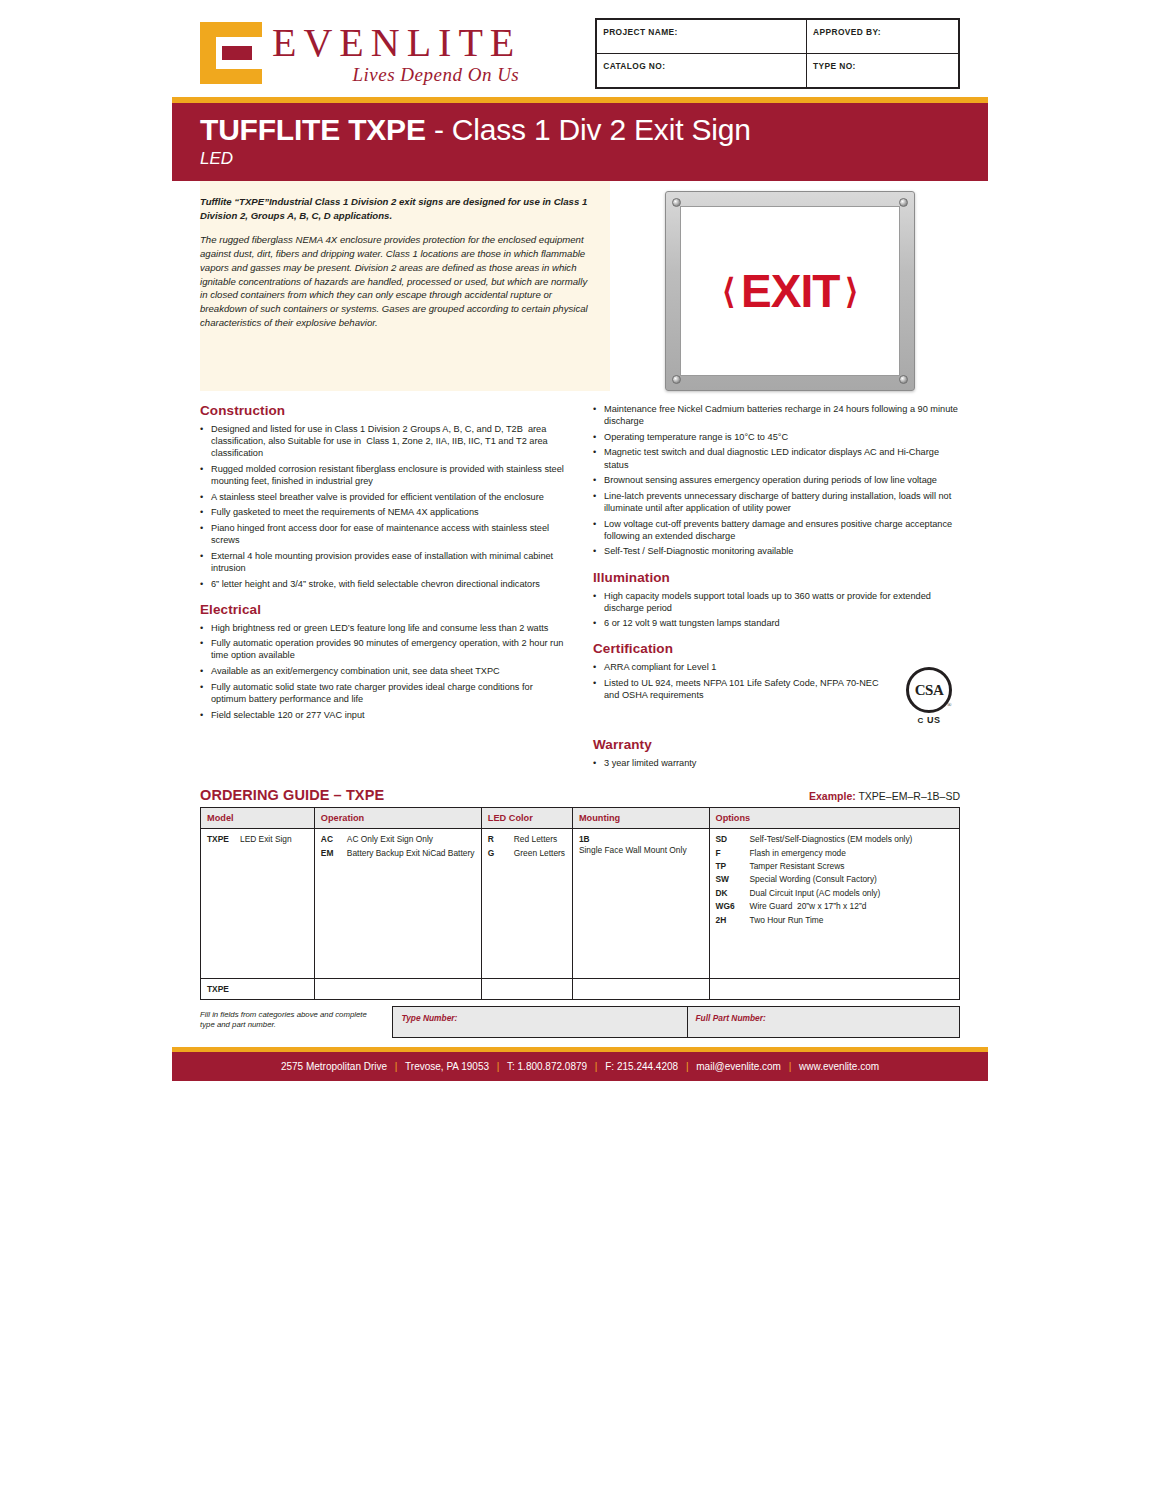EVENLITE
Lives Depend On Us
| PROJECT NAME: | APPROVED BY: |
| CATALOG NO: | TYPE NO: |
TUFFLITE TXPE - Class 1 Div 2 Exit Sign
LED
Tufflite “TXPE”Industrial Class 1 Division 2 exit signs are designed for use in Class 1 Division 2, Groups A, B, C, D applications.
The rugged fiberglass NEMA 4X enclosure provides protection for the enclosed equipment against dust, dirt, fibers and dripping water. Class 1 locations are those in which flammable vapors and gasses may be present. Division 2 areas are defined as those areas in which ignitable concentrations of hazards are handled, processed or used, but which are normally in closed containers from which they can only escape through accidental rupture or breakdown of such containers or systems. Gases are grouped according to certain physical characteristics of their explosive behavior.
⟨ EXIT ⟩
Construction
Designed and listed for use in Class 1 Division 2 Groups A, B, C, and D, T2B area classification, also Suitable for use in Class 1, Zone 2, IIA, IIB, IIC, T1 and T2 area classification
Rugged molded corrosion resistant fiberglass enclosure is provided with stainless steel mounting feet, finished in industrial grey
A stainless steel breather valve is provided for efficient ventilation of the enclosure
Fully gasketed to meet the requirements of NEMA 4X applications
Piano hinged front access door for ease of maintenance access with stainless steel screws
External 4 hole mounting provision provides ease of installation with minimal cabinet intrusion
6” letter height and 3/4” stroke, with field selectable chevron directional indicators
Electrical
High brightness red or green LED’s feature long life and consume less than 2 watts
Fully automatic operation provides 90 minutes of emergency operation, with 2 hour run time option available
Available as an exit/emergency combination unit, see data sheet TXPC
Fully automatic solid state two rate charger provides ideal charge conditions for optimum battery performance and life
Field selectable 120 or 277 VAC input
Maintenance free Nickel Cadmium batteries recharge in 24 hours following a 90 minute discharge
Operating temperature range is 10°C to 45°C
Magnetic test switch and dual diagnostic LED indicator displays AC and Hi-Charge status
Brownout sensing assures emergency operation during periods of low line voltage
Line-latch prevents unnecessary discharge of battery during installation, loads will not illuminate until after application of utility power
Low voltage cut-off prevents battery damage and ensures positive charge acceptance following an extended discharge
Self-Test / Self-Diagnostic monitoring available
Illumination
High capacity models support total loads up to 360 watts or provide for extended discharge period
6 or 12 volt 9 watt tungsten lamps standard
Certification
ARRA compliant for Level 1
Listed to UL 924, meets NFPA 101 Life Safety Code, NFPA 70-NEC and OSHA requirements
CSA®
C US
Warranty
3 year limited warranty
ORDERING GUIDE – TXPE
Example: TXPE–EM–R–1B–SD
| Model | Operation | LED Color | Mounting | Options |
| --- | --- | --- | --- | --- |
| TXPE LED Exit Sign | AC AC Only Exit Sign Only EM Battery Backup Exit NiCad Battery | R Red Letters G Green Letters | 1B Single Face Wall Mount Only | SD Self-Test/Self-Diagnostics (EM models only) F Flash in emergency mode TP Tamper Resistant Screws SW Special Wording (Consult Factory) DK Dual Circuit Input (AC models only) WG6 Wire Guard 20”w x 17”h x 12”d 2H Two Hour Run Time |
| TXPE | | | | |
Fill in fields from categories above and complete type and part number.
Type Number:
Full Part Number:
2575 Metropolitan Drive | Trevose, PA 19053 | T: 1.800.872.0879 | F: 215.244.4208 | mail@evenlite.com | www.evenlite.com